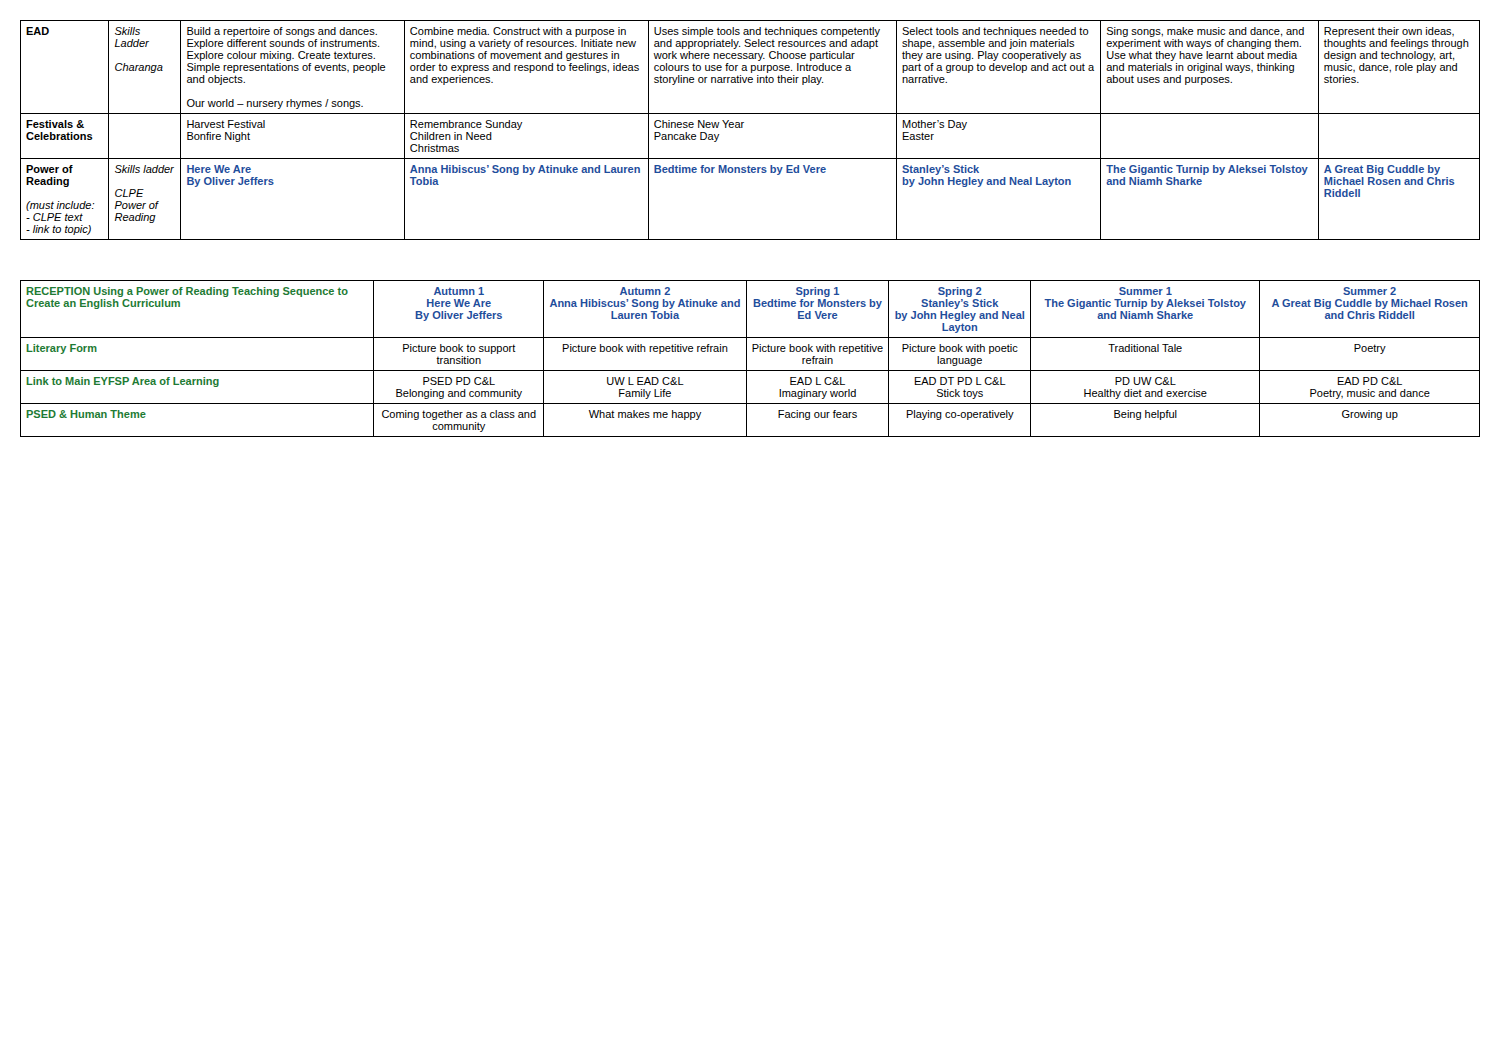| EAD | Skills Ladder Charanga | Build a repertoire of songs and dances. Explore different sounds of instruments. Explore colour mixing. Create textures. Simple representations of events, people and objects. Our world – nursery rhymes / songs. | Combine media. Construct with a purpose in mind, using a variety of resources. Initiate new combinations of movement and gestures in order to express and respond to feelings, ideas and experiences. | Uses simple tools and techniques competently and appropriately. Select resources and adapt work where necessary. Choose particular colours to use for a purpose. Introduce a storyline or narrative into their play. | Select tools and techniques needed to shape, assemble and join materials they are using. Play cooperatively as part of a group to develop and act out a narrative. | Sing songs, make music and dance, and experiment with ways of changing them. Use what they have learnt about media and materials in original ways, thinking about uses and purposes. | Represent their own ideas, thoughts and feelings through design and technology, art, music, dance, role play and stories. |
| Festivals & Celebrations | | Harvest Festival Bonfire Night | Remembrance Sunday Children in Need Christmas | Chinese New Year Pancake Day | Mother’s Day Easter | | |
| Power of Reading (must include: - CLPE text - link to topic) | Skills ladder CLPE Power of Reading | Here We Are By Oliver Jeffers | Anna Hibiscus’ Song by Atinuke and Lauren Tobia | Bedtime for Monsters by Ed Vere | Stanley’s Stick by John Hegley and Neal Layton | The Gigantic Turnip by Aleksei Tolstoy and Niamh Sharke | A Great Big Cuddle by Michael Rosen and Chris Riddell |
| RECEPTION Using a Power of Reading Teaching Sequence to Create an English Curriculum | Autumn 1 Here We Are By Oliver Jeffers | Autumn 2 Anna Hibiscus’ Song by Atinuke and Lauren Tobia | Spring 1 Bedtime for Monsters by Ed Vere | Spring 2 Stanley’s Stick by John Hegley and Neal Layton | Summer 1 The Gigantic Turnip by Aleksei Tolstoy and Niamh Sharke | Summer 2 A Great Big Cuddle by Michael Rosen and Chris Riddell |
| Literary Form | Picture book to support transition | Picture book with repetitive refrain | Picture book with repetitive refrain | Picture book with poetic language | Traditional Tale | Poetry |
| Link to Main EYFSP Area of Learning | PSED PD C&L Belonging and community | UW L EAD C&L Family Life | EAD L C&L Imaginary world | EAD DT PD L C&L Stick toys | PD UW C&L Healthy diet and exercise | EAD PD C&L Poetry, music and dance |
| PSED & Human Theme | Coming together as a class and community | What makes me happy | Facing our fears | Playing co-operatively | Being helpful | Growing up |